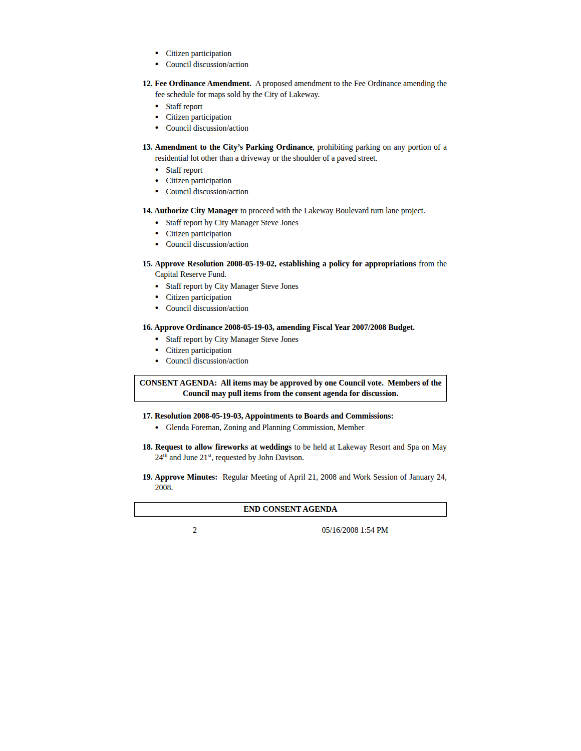Citizen participation
Council discussion/action
12. Fee Ordinance Amendment. A proposed amendment to the Fee Ordinance amending the fee schedule for maps sold by the City of Lakeway.
Staff report
Citizen participation
Council discussion/action
13. Amendment to the City’s Parking Ordinance, prohibiting parking on any portion of a residential lot other than a driveway or the shoulder of a paved street.
Staff report
Citizen participation
Council discussion/action
14. Authorize City Manager to proceed with the Lakeway Boulevard turn lane project.
Staff report by City Manager Steve Jones
Citizen participation
Council discussion/action
15. Approve Resolution 2008-05-19-02, establishing a policy for appropriations from the Capital Reserve Fund.
Staff report by City Manager Steve Jones
Citizen participation
Council discussion/action
16. Approve Ordinance 2008-05-19-03, amending Fiscal Year 2007/2008 Budget.
Staff report by City Manager Steve Jones
Citizen participation
Council discussion/action
CONSENT AGENDA: All items may be approved by one Council vote. Members of the Council may pull items from the consent agenda for discussion.
17. Resolution 2008-05-19-03, Appointments to Boards and Commissions:
Glenda Foreman, Zoning and Planning Commission, Member
18. Request to allow fireworks at weddings to be held at Lakeway Resort and Spa on May 24th and June 21st, requested by John Davison.
19. Approve Minutes: Regular Meeting of April 21, 2008 and Work Session of January 24, 2008.
END CONSENT AGENDA
2 05/16/2008 1:54 PM